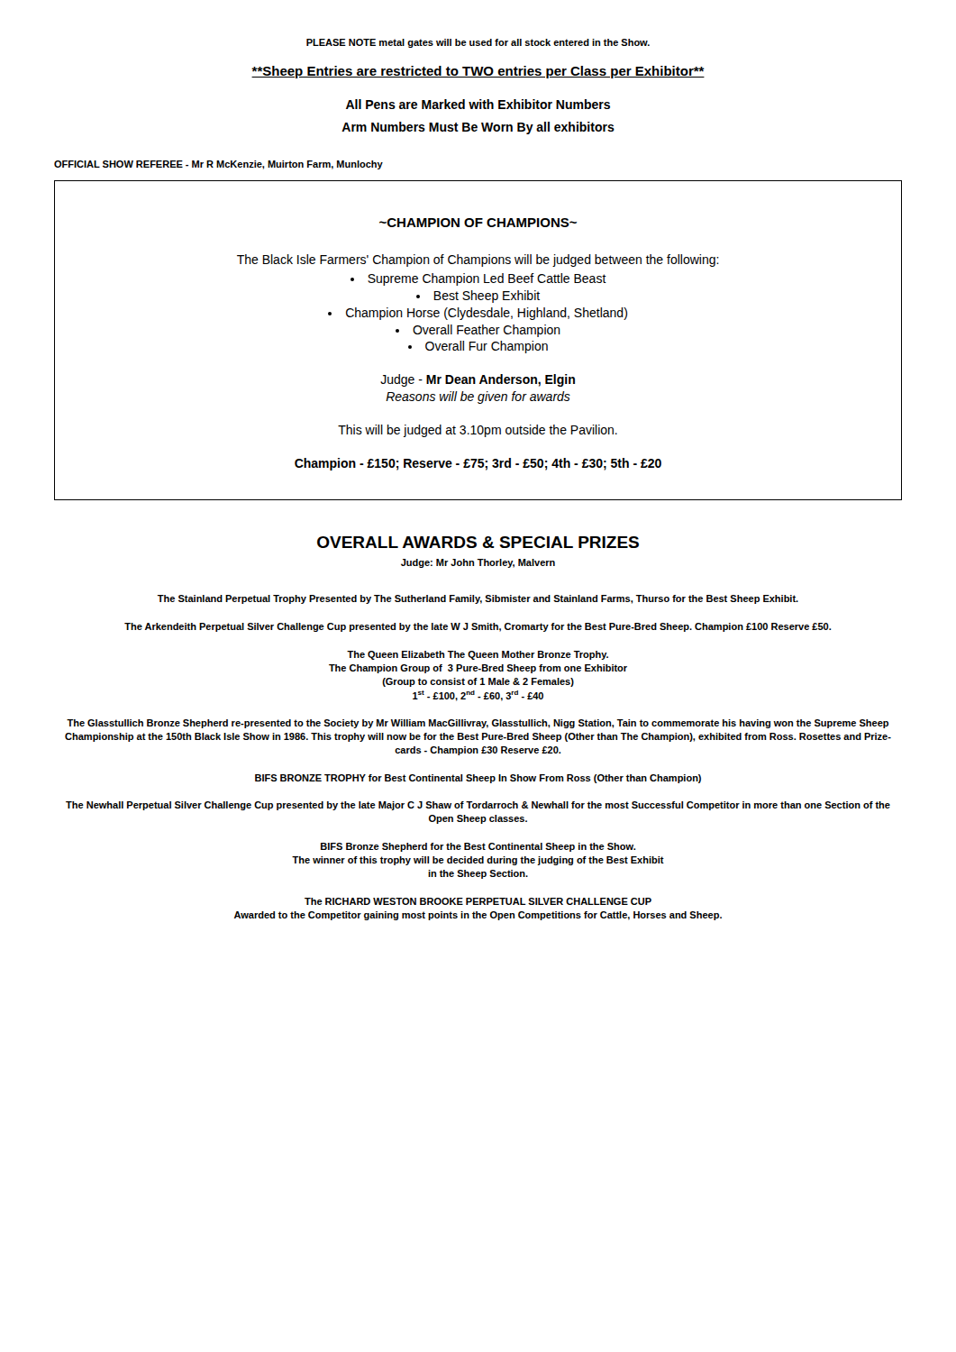PLEASE NOTE metal gates will be used for all stock entered in the Show.
**Sheep Entries are restricted to TWO entries per Class per Exhibitor**
All Pens are Marked with Exhibitor Numbers
Arm Numbers Must Be Worn By all exhibitors
OFFICIAL SHOW REFEREE - Mr R McKenzie, Muirton Farm, Munlochy
~CHAMPION OF CHAMPIONS~
The Black Isle Farmers' Champion of Champions will be judged between the following:
Supreme Champion Led Beef Cattle Beast
Best Sheep Exhibit
Champion Horse (Clydesdale, Highland, Shetland)
Overall Feather Champion
Overall Fur Champion
Judge - Mr Dean Anderson, Elgin
Reasons will be given for awards
This will be judged at 3.10pm outside the Pavilion.
Champion - £150; Reserve - £75; 3rd - £50; 4th - £30; 5th - £20
OVERALL AWARDS & SPECIAL PRIZES
Judge: Mr John Thorley, Malvern
The Stainland Perpetual Trophy Presented by The Sutherland Family, Sibmister and Stainland Farms, Thurso for the Best Sheep Exhibit.
The Arkendeith Perpetual Silver Challenge Cup presented by the late W J Smith, Cromarty for the Best Pure-Bred Sheep. Champion £100 Reserve £50.
The Queen Elizabeth The Queen Mother Bronze Trophy.
The Champion Group of 3 Pure-Bred Sheep from one Exhibitor
(Group to consist of 1 Male & 2 Females)
1st - £100, 2nd - £60, 3rd - £40
The Glasstullich Bronze Shepherd re-presented to the Society by Mr William MacGillivray, Glasstullich, Nigg Station, Tain to commemorate his having won the Supreme Sheep Championship at the 150th Black Isle Show in 1986. This trophy will now be for the Best Pure-Bred Sheep (Other than The Champion), exhibited from Ross. Rosettes and Prize-cards - Champion £30 Reserve £20.
BIFS BRONZE TROPHY for Best Continental Sheep In Show From Ross (Other than Champion)
The Newhall Perpetual Silver Challenge Cup presented by the late Major C J Shaw of Tordarroch & Newhall for the most Successful Competitor in more than one Section of the Open Sheep classes.
BIFS Bronze Shepherd for the Best Continental Sheep in the Show.
The winner of this trophy will be decided during the judging of the Best Exhibit
in the Sheep Section.
The RICHARD WESTON BROOKE PERPETUAL SILVER CHALLENGE CUP
Awarded to the Competitor gaining most points in the Open Competitions for Cattle, Horses and Sheep.